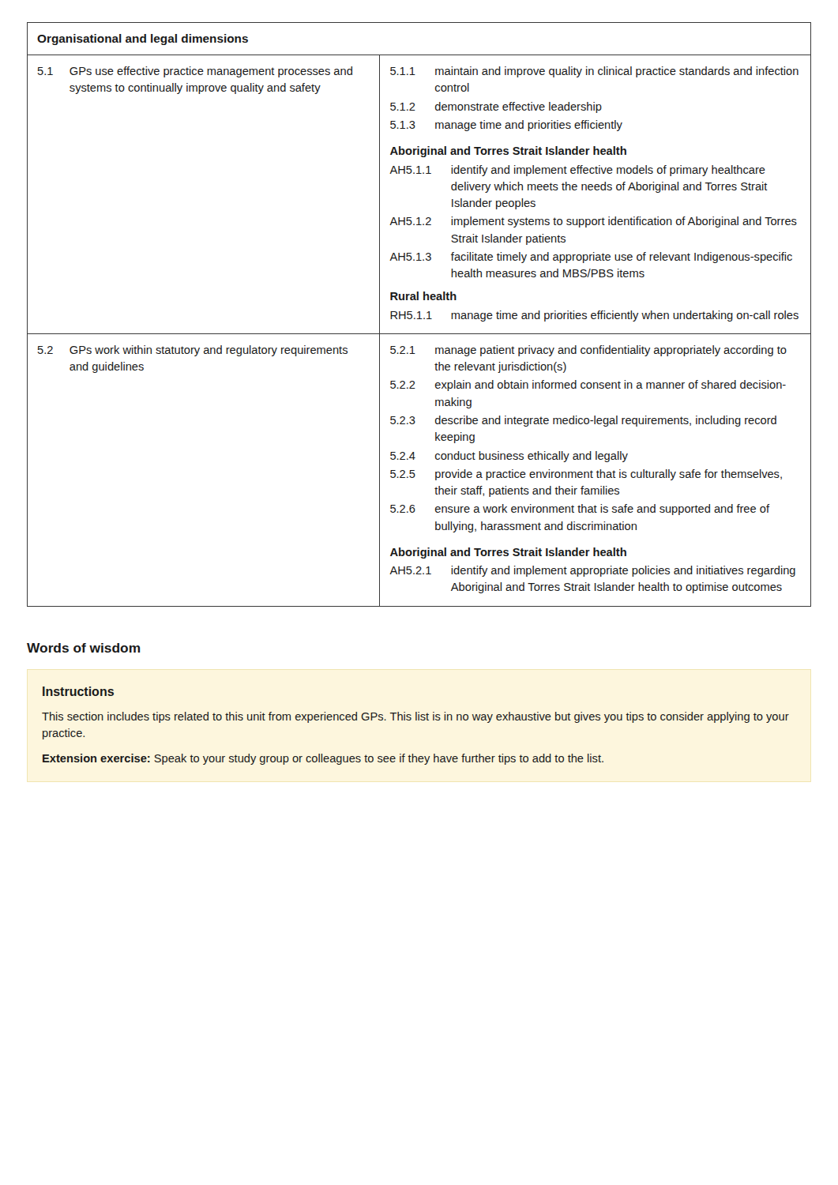| Organisational and legal dimensions |
| --- |
| 5.1 GPs use effective practice management processes and systems to continually improve quality and safety | 5.1.1 maintain and improve quality in clinical practice standards and infection control 5.1.2 demonstrate effective leadership 5.1.3 manage time and priorities efficiently Aboriginal and Torres Strait Islander health AH5.1.1 identify and implement effective models of primary healthcare delivery which meets the needs of Aboriginal and Torres Strait Islander peoples AH5.1.2 implement systems to support identification of Aboriginal and Torres Strait Islander patients AH5.1.3 facilitate timely and appropriate use of relevant Indigenous-specific health measures and MBS/PBS items Rural health RH5.1.1 manage time and priorities efficiently when undertaking on-call roles |
| 5.2 GPs work within statutory and regulatory requirements and guidelines | 5.2.1 manage patient privacy and confidentiality appropriately according to the relevant jurisdiction(s) 5.2.2 explain and obtain informed consent in a manner of shared decision-making 5.2.3 describe and integrate medico-legal requirements, including record keeping 5.2.4 conduct business ethically and legally 5.2.5 provide a practice environment that is culturally safe for themselves, their staff, patients and their families 5.2.6 ensure a work environment that is safe and supported and free of bullying, harassment and discrimination Aboriginal and Torres Strait Islander health AH5.2.1 identify and implement appropriate policies and initiatives regarding Aboriginal and Torres Strait Islander health to optimise outcomes |
Words of wisdom
Instructions
This section includes tips related to this unit from experienced GPs. This list is in no way exhaustive but gives you tips to consider applying to your practice.
Extension exercise: Speak to your study group or colleagues to see if they have further tips to add to the list.